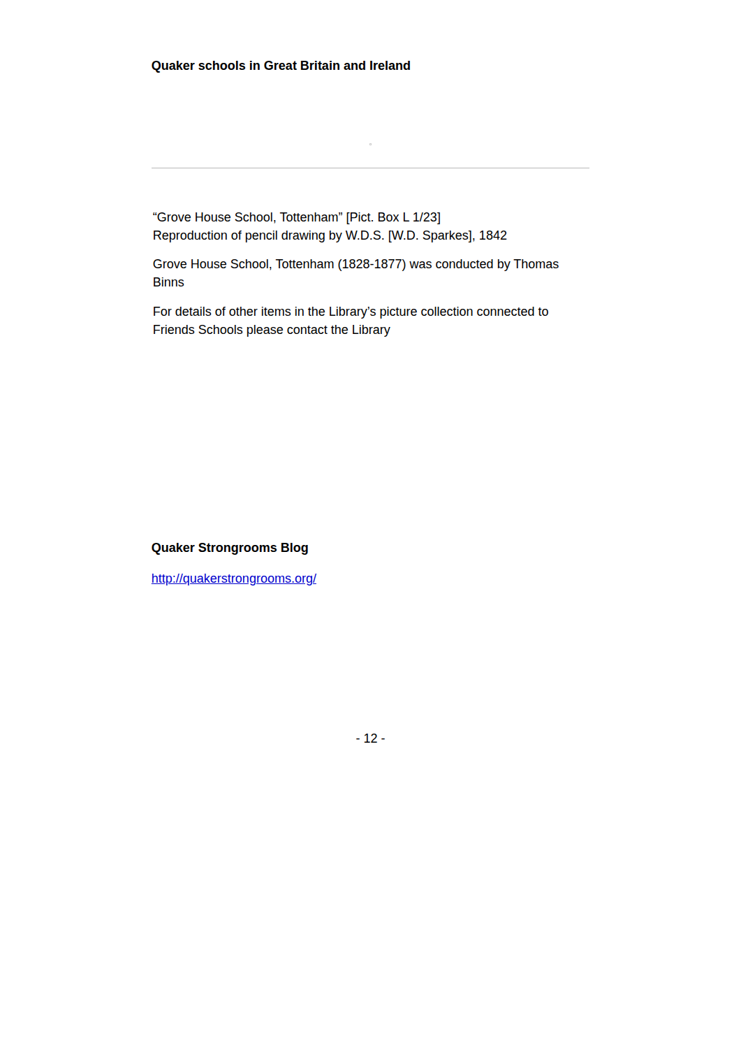Quaker schools in Great Britain and Ireland
“Grove House School, Tottenham” [Pict. Box L 1/23]
Reproduction of pencil drawing by W.D.S. [W.D. Sparkes], 1842
Grove House School, Tottenham (1828-1877) was conducted by Thomas Binns
For details of other items in the Library’s picture collection connected to Friends Schools please contact the Library
Quaker Strongrooms Blog
http://quakerstrongrooms.org/
- 12 -